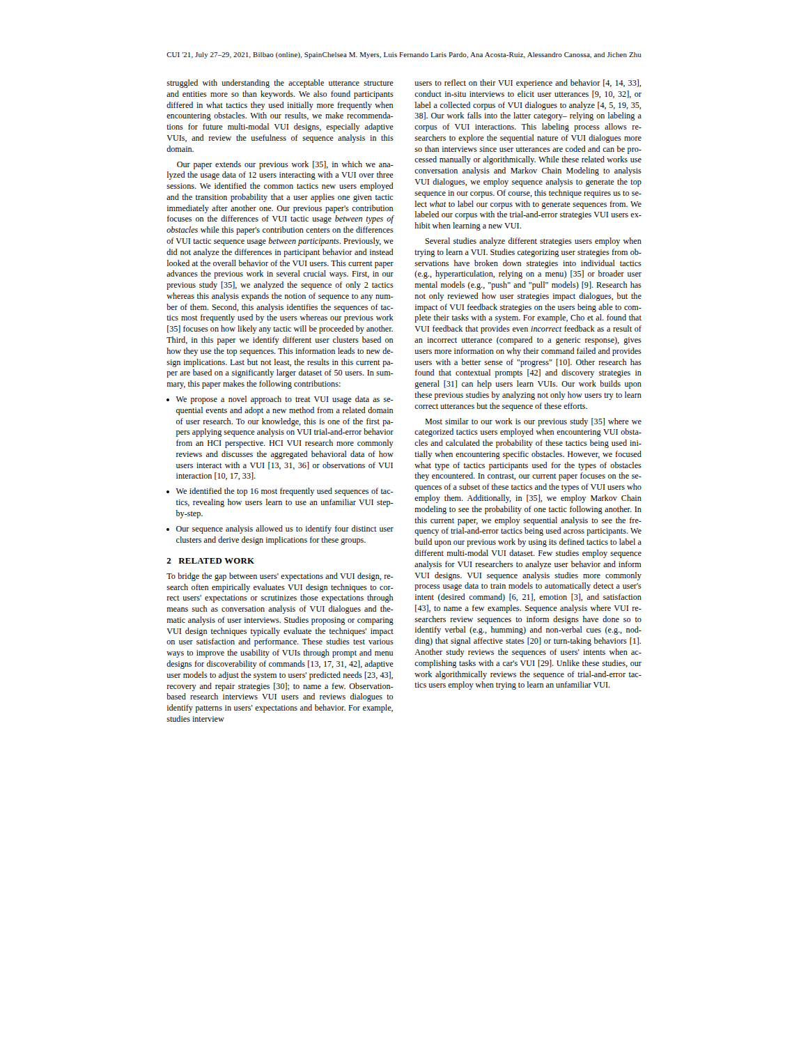CUI '21, July 27–29, 2021, Bilbao (online), Spain
Chelsea M. Myers, Luis Fernando Laris Pardo, Ana Acosta-Ruiz, Alessandro Canossa, and Jichen Zhu
struggled with understanding the acceptable utterance structure and entities more so than keywords. We also found participants differed in what tactics they used initially more frequently when encountering obstacles. With our results, we make recommendations for future multi-modal VUI designs, especially adaptive VUIs, and review the usefulness of sequence analysis in this domain.
Our paper extends our previous work [35], in which we analyzed the usage data of 12 users interacting with a VUI over three sessions. We identified the common tactics new users employed and the transition probability that a user applies one given tactic immediately after another one. Our previous paper's contribution focuses on the differences of VUI tactic usage between types of obstacles while this paper's contribution centers on the differences of VUI tactic sequence usage between participants. Previously, we did not analyze the differences in participant behavior and instead looked at the overall behavior of the VUI users. This current paper advances the previous work in several crucial ways. First, in our previous study [35], we analyzed the sequence of only 2 tactics whereas this analysis expands the notion of sequence to any number of them. Second, this analysis identifies the sequences of tactics most frequently used by the users whereas our previous work [35] focuses on how likely any tactic will be proceeded by another. Third, in this paper we identify different user clusters based on how they use the top sequences. This information leads to new design implications. Last but not least, the results in this current paper are based on a significantly larger dataset of 50 users. In summary, this paper makes the following contributions:
We propose a novel approach to treat VUI usage data as sequential events and adopt a new method from a related domain of user research. To our knowledge, this is one of the first papers applying sequence analysis on VUI trial-and-error behavior from an HCI perspective. HCI VUI research more commonly reviews and discusses the aggregated behavioral data of how users interact with a VUI [13, 31, 36] or observations of VUI interaction [10, 17, 33].
We identified the top 16 most frequently used sequences of tactics, revealing how users learn to use an unfamiliar VUI step-by-step.
Our sequence analysis allowed us to identify four distinct user clusters and derive design implications for these groups.
2 RELATED WORK
To bridge the gap between users' expectations and VUI design, research often empirically evaluates VUI design techniques to correct users' expectations or scrutinizes those expectations through means such as conversation analysis of VUI dialogues and thematic analysis of user interviews. Studies proposing or comparing VUI design techniques typically evaluate the techniques' impact on user satisfaction and performance. These studies test various ways to improve the usability of VUIs through prompt and menu designs for discoverability of commands [13, 17, 31, 42], adaptive user models to adjust the system to users' predicted needs [23, 43], recovery and repair strategies [30]; to name a few. Observation-based research interviews VUI users and reviews dialogues to identify patterns in users' expectations and behavior. For example, studies interview
users to reflect on their VUI experience and behavior [4, 14, 33], conduct in-situ interviews to elicit user utterances [9, 10, 32], or label a collected corpus of VUI dialogues to analyze [4, 5, 19, 35, 38]. Our work falls into the latter category– relying on labeling a corpus of VUI interactions. This labeling process allows researchers to explore the sequential nature of VUI dialogues more so than interviews since user utterances are coded and can be processed manually or algorithmically. While these related works use conversation analysis and Markov Chain Modeling to analysis VUI dialogues, we employ sequence analysis to generate the top sequence in our corpus. Of course, this technique requires us to select what to label our corpus with to generate sequences from. We labeled our corpus with the trial-and-error strategies VUI users exhibit when learning a new VUI.
Several studies analyze different strategies users employ when trying to learn a VUI. Studies categorizing user strategies from observations have broken down strategies into individual tactics (e.g., hyperarticulation, relying on a menu) [35] or broader user mental models (e.g., "push" and "pull" models) [9]. Research has not only reviewed how user strategies impact dialogues, but the impact of VUI feedback strategies on the users being able to complete their tasks with a system. For example, Cho et al. found that VUI feedback that provides even incorrect feedback as a result of an incorrect utterance (compared to a generic response), gives users more information on why their command failed and provides users with a better sense of "progress" [10]. Other research has found that contextual prompts [42] and discovery strategies in general [31] can help users learn VUIs. Our work builds upon these previous studies by analyzing not only how users try to learn correct utterances but the sequence of these efforts.
Most similar to our work is our previous study [35] where we categorized tactics users employed when encountering VUI obstacles and calculated the probability of these tactics being used initially when encountering specific obstacles. However, we focused what type of tactics participants used for the types of obstacles they encountered. In contrast, our current paper focuses on the sequences of a subset of these tactics and the types of VUI users who employ them. Additionally, in [35], we employ Markov Chain modeling to see the probability of one tactic following another. In this current paper, we employ sequential analysis to see the frequency of trial-and-error tactics being used across participants. We build upon our previous work by using its defined tactics to label a different multi-modal VUI dataset. Few studies employ sequence analysis for VUI researchers to analyze user behavior and inform VUI designs. VUI sequence analysis studies more commonly process usage data to train models to automatically detect a user's intent (desired command) [6, 21], emotion [3], and satisfaction [43], to name a few examples. Sequence analysis where VUI researchers review sequences to inform designs have done so to identify verbal (e.g., humming) and non-verbal cues (e.g., nodding) that signal affective states [20] or turn-taking behaviors [1]. Another study reviews the sequences of users' intents when accomplishing tasks with a car's VUI [29]. Unlike these studies, our work algorithmically reviews the sequence of trial-and-error tactics users employ when trying to learn an unfamiliar VUI.